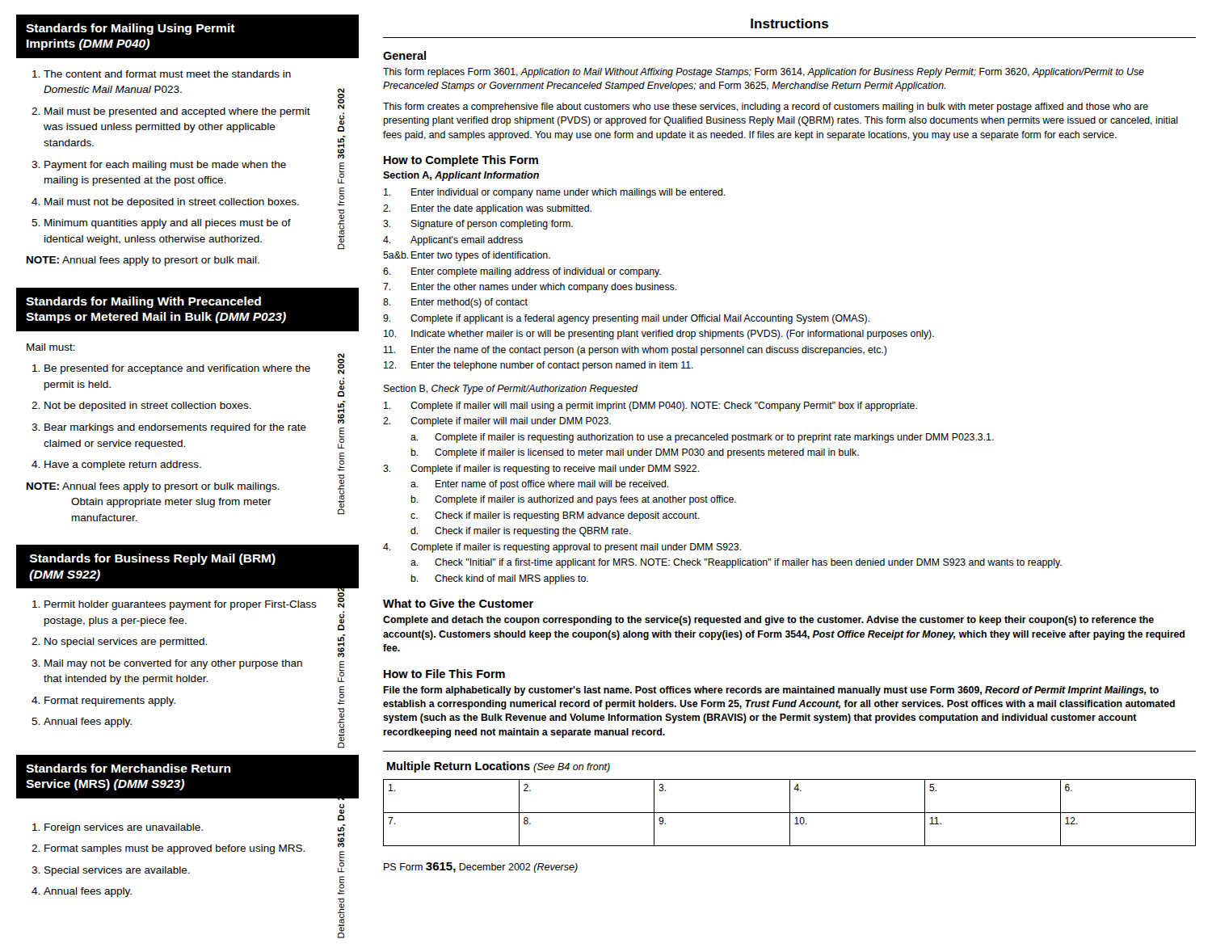Standards for Mailing Using Permit
Imprints (DMM P040)
Detached from Form 3615, Dec. 2002
The content and format must meet the standards in Domestic Mail Manual P023.
Mail must be presented and accepted where the permit was issued unless permitted by other applicable standards.
Payment for each mailing must be made when the mailing is presented at the post office.
Mail must not be deposited in street collection boxes.
Minimum quantities apply and all pieces must be of identical weight, unless otherwise authorized.
NOTE: Annual fees apply to presort or bulk mail.
Standards for Mailing With Precanceled
Stamps or Metered Mail in Bulk (DMM P023)
Detached from Form 3615, Dec. 2002
Mail must:
Be presented for acceptance and verification where the permit is held.
Not be deposited in street collection boxes.
Bear markings and endorsements required for the rate claimed or service requested.
Have a complete return address.
NOTE: Annual fees apply to presort or bulk mailings. Obtain appropriate meter slug from meter manufacturer.
Standards for Business Reply Mail (BRM)
(DMM S922)
Detached from Form 3615, Dec. 2002
Permit holder guarantees payment for proper First-Class postage, plus a per-piece fee.
No special services are permitted.
Mail may not be converted for any other purpose than that intended by the permit holder.
Format requirements apply.
Annual fees apply.
Standards for Merchandise Return
Service (MRS) (DMM S923)
Detached from Form 3615, Dec 2002
Foreign services are unavailable.
Format samples must be approved before using MRS.
Special services are available.
Annual fees apply.
Instructions
General
This form replaces Form 3601, Application to Mail Without Affixing Postage Stamps; Form 3614, Application for Business Reply Permit; Form 3620, Application/Permit to Use Precanceled Stamps or Government Precanceled Stamped Envelopes; and Form 3625, Merchandise Return Permit Application.
This form creates a comprehensive file about customers who use these services, including a record of customers mailing in bulk with meter postage affixed and those who are presenting plant verified drop shipment (PVDS) or approved for Qualified Business Reply Mail (QBRM) rates. This form also documents when permits were issued or canceled, initial fees paid, and samples approved. You may use one form and update it as needed. If files are kept in separate locations, you may use a separate form for each service.
How to Complete This Form
Section A, Applicant Information
1. Enter individual or company name under which mailings will be entered.
2. Enter the date application was submitted.
3. Signature of person completing form.
4. Applicant's email address
5a&b. Enter two types of identification.
6. Enter complete mailing address of individual or company.
7. Enter the other names under which company does business.
8. Enter method(s) of contact
9. Complete if applicant is a federal agency presenting mail under Official Mail Accounting System (OMAS).
10. Indicate whether mailer is or will be presenting plant verified drop shipments (PVDS). (For informational purposes only).
11. Enter the name of the contact person (a person with whom postal personnel can discuss discrepancies, etc.)
12. Enter the telephone number of contact person named in item 11.
Section B, Check Type of Permit/Authorization Requested
1. Complete if mailer will mail using a permit imprint (DMM P040). NOTE: Check "Company Permit" box if appropriate.
2. Complete if mailer will mail under DMM P023.
a. Complete if mailer is requesting authorization to use a precanceled postmark or to preprint rate markings under DMM P023.3.1.
b. Complete if mailer is licensed to meter mail under DMM P030 and presents metered mail in bulk.
3. Complete if mailer is requesting to receive mail under DMM S922.
a. Enter name of post office where mail will be received.
b. Complete if mailer is authorized and pays fees at another post office.
c. Check if mailer is requesting BRM advance deposit account.
d. Check if mailer is requesting the QBRM rate.
4. Complete if mailer is requesting approval to present mail under DMM S923.
a. Check "Initial" if a first-time applicant for MRS. NOTE: Check "Reapplication" if mailer has been denied under DMM S923 and wants to reapply.
b. Check kind of mail MRS applies to.
What to Give the Customer
Complete and detach the coupon corresponding to the service(s) requested and give to the customer. Advise the customer to keep their coupon(s) to reference the account(s). Customers should keep the coupon(s) along with their copy(ies) of Form 3544, Post Office Receipt for Money, which they will receive after paying the required fee.
How to File This Form
File the form alphabetically by customer's last name. Post offices where records are maintained manually must use Form 3609, Record of Permit Imprint Mailings, to establish a corresponding numerical record of permit holders. Use Form 25, Trust Fund Account, for all other services. Post offices with a mail classification automated system (such as the Bulk Revenue and Volume Information System (BRAVIS) or the Permit system) that provides computation and individual customer account recordkeeping need not maintain a separate manual record.
Multiple Return Locations (See B4 on front)
| 1. | 2. | 3. | 4. | 5. | 6. |
| 7. | 8. | 9. | 10. | 11. | 12. |
PS Form 3615, December 2002 (Reverse)